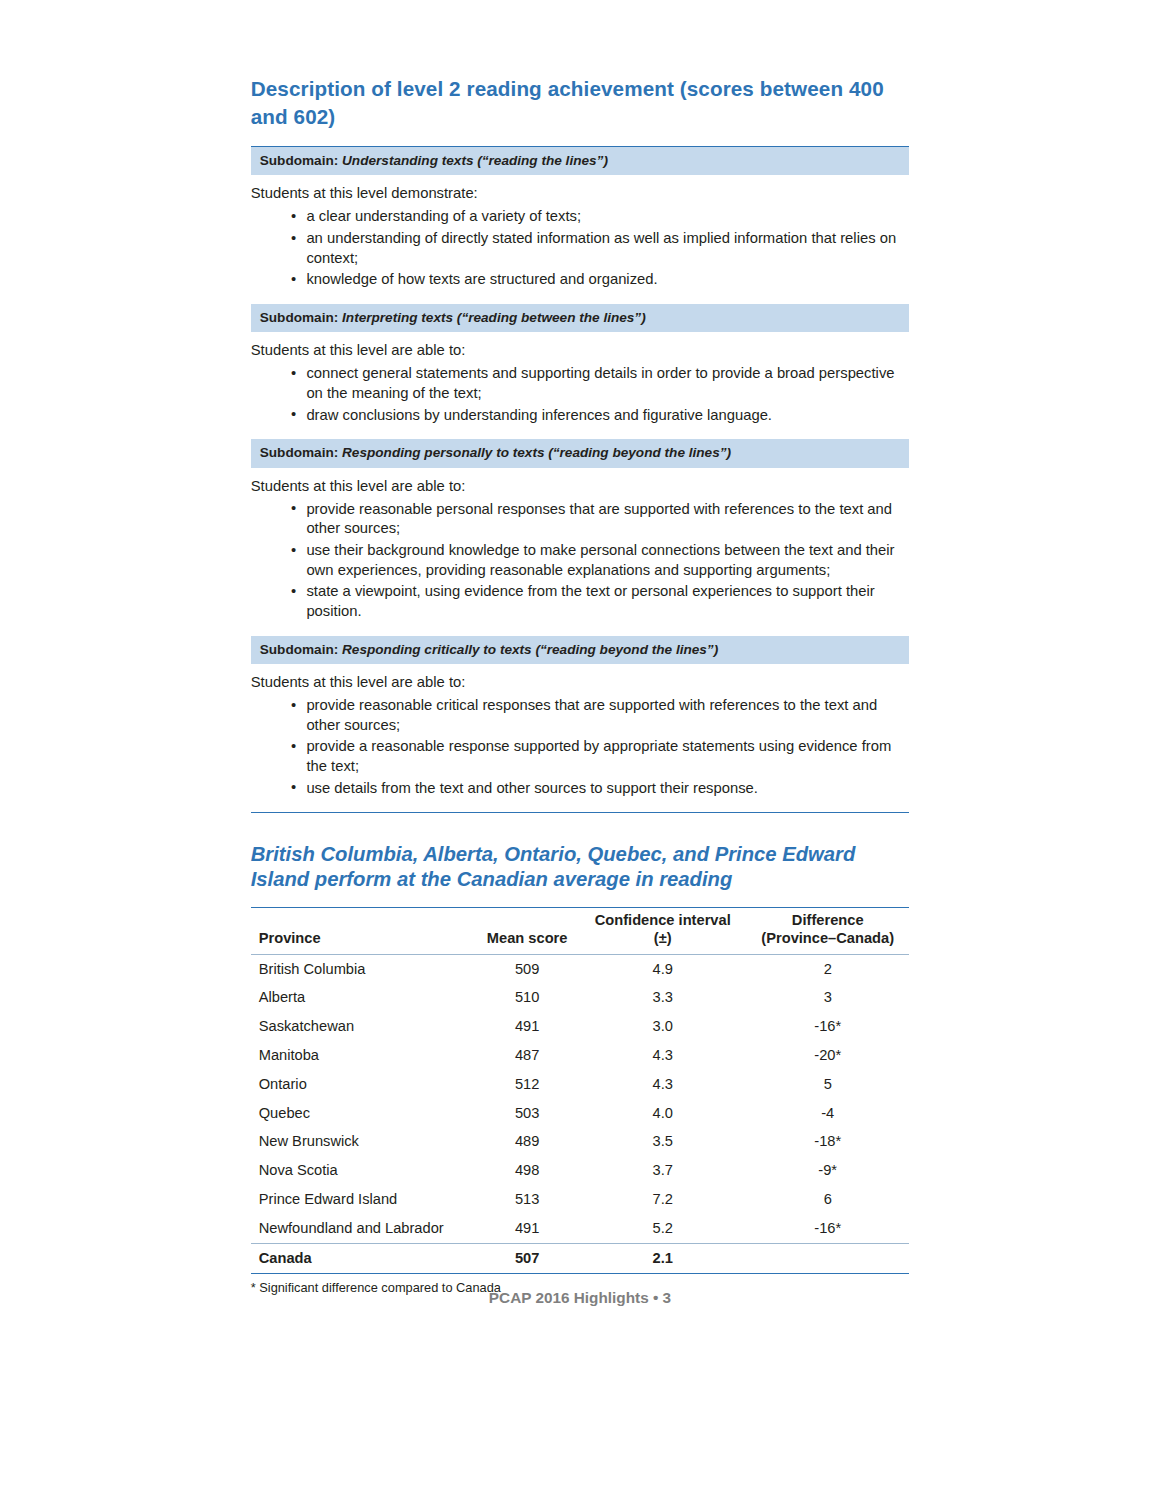Description of level 2 reading achievement (scores between 400 and 602)
Subdomain: Understanding texts (“reading the lines”)
Students at this level demonstrate:
a clear understanding of a variety of texts;
an understanding of directly stated information as well as implied information that relies on context;
knowledge of how texts are structured and organized.
Subdomain: Interpreting texts (“reading between the lines”)
Students at this level are able to:
connect general statements and supporting details in order to provide a broad perspective on the meaning of the text;
draw conclusions by understanding inferences and figurative language.
Subdomain: Responding personally to texts (“reading beyond the lines”)
Students at this level are able to:
provide reasonable personal responses that are supported with references to the text and other sources;
use their background knowledge to make personal connections between the text and their own experiences, providing reasonable explanations and supporting arguments;
state a viewpoint, using evidence from the text or personal experiences to support their position.
Subdomain: Responding critically to texts (“reading beyond the lines”)
Students at this level are able to:
provide reasonable critical responses that are supported with references to the text and other sources;
provide a reasonable response supported by appropriate statements using evidence from the text;
use details from the text and other sources to support their response.
British Columbia, Alberta, Ontario, Quebec, and Prince Edward Island perform at the Canadian average in reading
| Province | Mean score | Confidence interval (±) | Difference (Province–Canada) |
| --- | --- | --- | --- |
| British Columbia | 509 | 4.9 | 2 |
| Alberta | 510 | 3.3 | 3 |
| Saskatchewan | 491 | 3.0 | -16* |
| Manitoba | 487 | 4.3 | -20* |
| Ontario | 512 | 4.3 | 5 |
| Quebec | 503 | 4.0 | -4 |
| New Brunswick | 489 | 3.5 | -18* |
| Nova Scotia | 498 | 3.7 | -9* |
| Prince Edward Island | 513 | 7.2 | 6 |
| Newfoundland and Labrador | 491 | 5.2 | -16* |
| Canada | 507 | 2.1 | |
* Significant difference compared to Canada
PCAP 2016 Highlights • 3